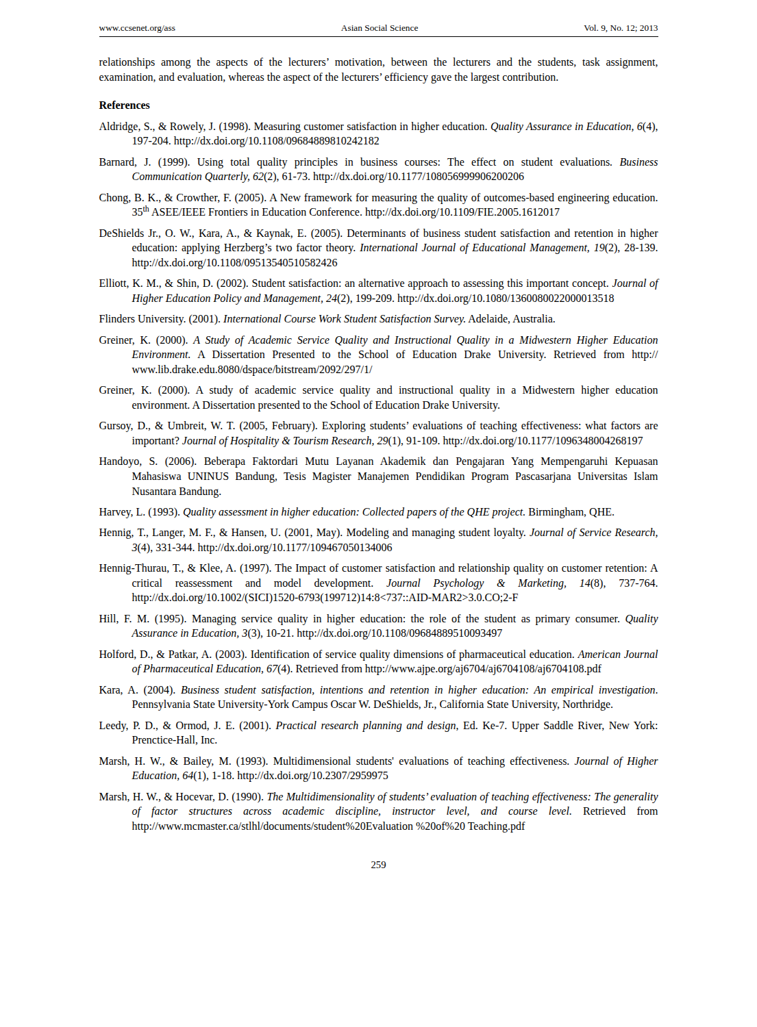www.ccsenet.org/ass Asian Social Science Vol. 9, No. 12; 2013
relationships among the aspects of the lecturers’ motivation, between the lecturers and the students, task assignment, examination, and evaluation, whereas the aspect of the lecturers’ efficiency gave the largest contribution.
References
Aldridge, S., & Rowely, J. (1998). Measuring customer satisfaction in higher education. Quality Assurance in Education, 6(4), 197-204. http://dx.doi.org/10.1108/09684889810242182
Barnard, J. (1999). Using total quality principles in business courses: The effect on student evaluations. Business Communication Quarterly, 62(2), 61-73. http://dx.doi.org/10.1177/108056999906200206
Chong, B. K., & Crowther, F. (2005). A New framework for measuring the quality of outcomes-based engineering education. 35th ASEE/IEEE Frontiers in Education Conference. http://dx.doi.org/10.1109/FIE.2005.1612017
DeShields Jr., O. W., Kara, A., & Kaynak, E. (2005). Determinants of business student satisfaction and retention in higher education: applying Herzberg’s two factor theory. International Journal of Educational Management, 19(2), 28-139. http://dx.doi.org/10.1108/09513540510582426
Elliott, K. M., & Shin, D. (2002). Student satisfaction: an alternative approach to assessing this important concept. Journal of Higher Education Policy and Management, 24(2), 199-209. http://dx.doi.org/10.1080/1360080022000013518
Flinders University. (2001). International Course Work Student Satisfaction Survey. Adelaide, Australia.
Greiner, K. (2000). A Study of Academic Service Quality and Instructional Quality in a Midwestern Higher Education Environment. A Dissertation Presented to the School of Education Drake University. Retrieved from http:// www.lib.drake.edu.8080/dspace/bitstream/2092/297/1/
Greiner, K. (2000). A study of academic service quality and instructional quality in a Midwestern higher education environment. A Dissertation presented to the School of Education Drake University.
Gursoy, D., & Umbreit, W. T. (2005, February). Exploring students’ evaluations of teaching effectiveness: what factors are important? Journal of Hospitality & Tourism Research, 29(1), 91-109. http://dx.doi.org/10.1177/1096348004268197
Handoyo, S. (2006). Beberapa Faktordari Mutu Layanan Akademik dan Pengajaran Yang Mempengaruhi Kepuasan Mahasiswa UNINUS Bandung, Tesis Magister Manajemen Pendidikan Program Pascasarjana Universitas Islam Nusantara Bandung.
Harvey, L. (1993). Quality assessment in higher education: Collected papers of the QHE project. Birmingham, QHE.
Hennig, T., Langer, M. F., & Hansen, U. (2001, May). Modeling and managing student loyalty. Journal of Service Research, 3(4), 331-344. http://dx.doi.org/10.1177/109467050134006
Hennig-Thurau, T., & Klee, A. (1997). The Impact of customer satisfaction and relationship quality on customer retention: A critical reassessment and model development. Journal Psychology & Marketing, 14(8), 737-764. http://dx.doi.org/10.1002/(SICI)1520-6793(199712)14:8<737::AID-MAR2>3.0.CO;2-F
Hill, F. M. (1995). Managing service quality in higher education: the role of the student as primary consumer. Quality Assurance in Education, 3(3), 10-21. http://dx.doi.org/10.1108/09684889510093497
Holford, D., & Patkar, A. (2003). Identification of service quality dimensions of pharmaceutical education. American Journal of Pharmaceutical Education, 67(4). Retrieved from http://www.ajpe.org/aj6704/aj6704108/aj6704108.pdf
Kara, A. (2004). Business student satisfaction, intentions and retention in higher education: An empirical investigation. Pennsylvania State University-York Campus Oscar W. DeShields, Jr., California State University, Northridge.
Leedy, P. D., & Ormod, J. E. (2001). Practical research planning and design, Ed. Ke-7. Upper Saddle River, New York: Prenctice-Hall, Inc.
Marsh, H. W., & Bailey, M. (1993). Multidimensional students' evaluations of teaching effectiveness. Journal of Higher Education, 64(1), 1-18. http://dx.doi.org/10.2307/2959975
Marsh, H. W., & Hocevar, D. (1990). The Multidimensionality of students’ evaluation of teaching effectiveness: The generality of factor structures across academic discipline, instructor level, and course level. Retrieved from http://www.mcmaster.ca/stlhl/documents/student%20Evaluation %20of%20 Teaching.pdf
259